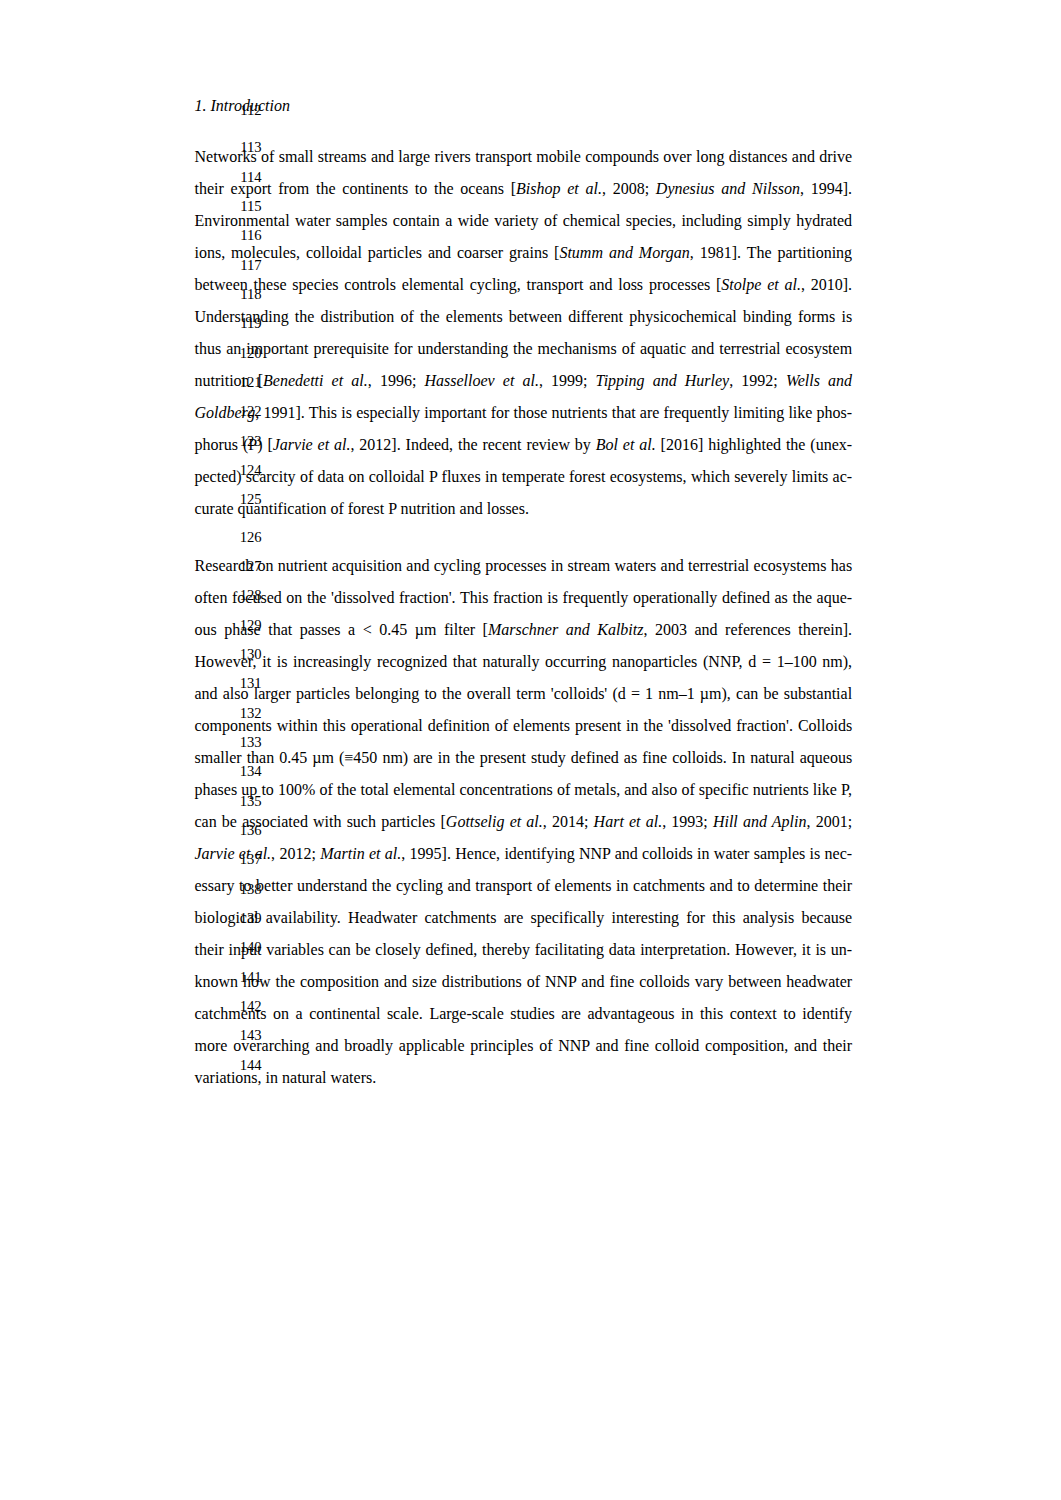112
1. Introduction
113
114
115
116
117
118
119
120
121
122
123
124
125
Networks of small streams and large rivers transport mobile compounds over long distances and drive their export from the continents to the oceans [Bishop et al., 2008; Dynesius and Nilsson, 1994]. Environmental water samples contain a wide variety of chemical species, including simply hydrated ions, molecules, colloidal particles and coarser grains [Stumm and Morgan, 1981]. The partitioning between these species controls elemental cycling, transport and loss processes [Stolpe et al., 2010]. Understanding the distribution of the elements between different physicochemical binding forms is thus an important prerequisite for understanding the mechanisms of aquatic and terrestrial ecosystem nutrition [Benedetti et al., 1996; Hasselloev et al., 1999; Tipping and Hurley, 1992; Wells and Goldberg, 1991]. This is especially important for those nutrients that are frequently limiting like phosphorus (P) [Jarvie et al., 2012]. Indeed, the recent review by Bol et al. [2016] highlighted the (unexpected) scarcity of data on colloidal P fluxes in temperate forest ecosystems, which severely limits accurate quantification of forest P nutrition and losses.
126
127
128
129
130
131
132
133
134
135
136
137
138
139
140
141
142
143
144
Research on nutrient acquisition and cycling processes in stream waters and terrestrial ecosystems has often focused on the 'dissolved fraction'. This fraction is frequently operationally defined as the aqueous phase that passes a < 0.45 µm filter [Marschner and Kalbitz, 2003 and references therein]. However, it is increasingly recognized that naturally occurring nanoparticles (NNP, d = 1–100 nm), and also larger particles belonging to the overall term 'colloids' (d = 1 nm–1 µm), can be substantial components within this operational definition of elements present in the 'dissolved fraction'. Colloids smaller than 0.45 µm (≡450 nm) are in the present study defined as fine colloids. In natural aqueous phases up to 100% of the total elemental concentrations of metals, and also of specific nutrients like P, can be associated with such particles [Gottselig et al., 2014; Hart et al., 1993; Hill and Aplin, 2001; Jarvie et al., 2012; Martin et al., 1995]. Hence, identifying NNP and colloids in water samples is necessary to better understand the cycling and transport of elements in catchments and to determine their biological availability. Headwater catchments are specifically interesting for this analysis because their input variables can be closely defined, thereby facilitating data interpretation. However, it is unknown how the composition and size distributions of NNP and fine colloids vary between headwater catchments on a continental scale. Large-scale studies are advantageous in this context to identify more overarching and broadly applicable principles of NNP and fine colloid composition, and their variations, in natural waters.